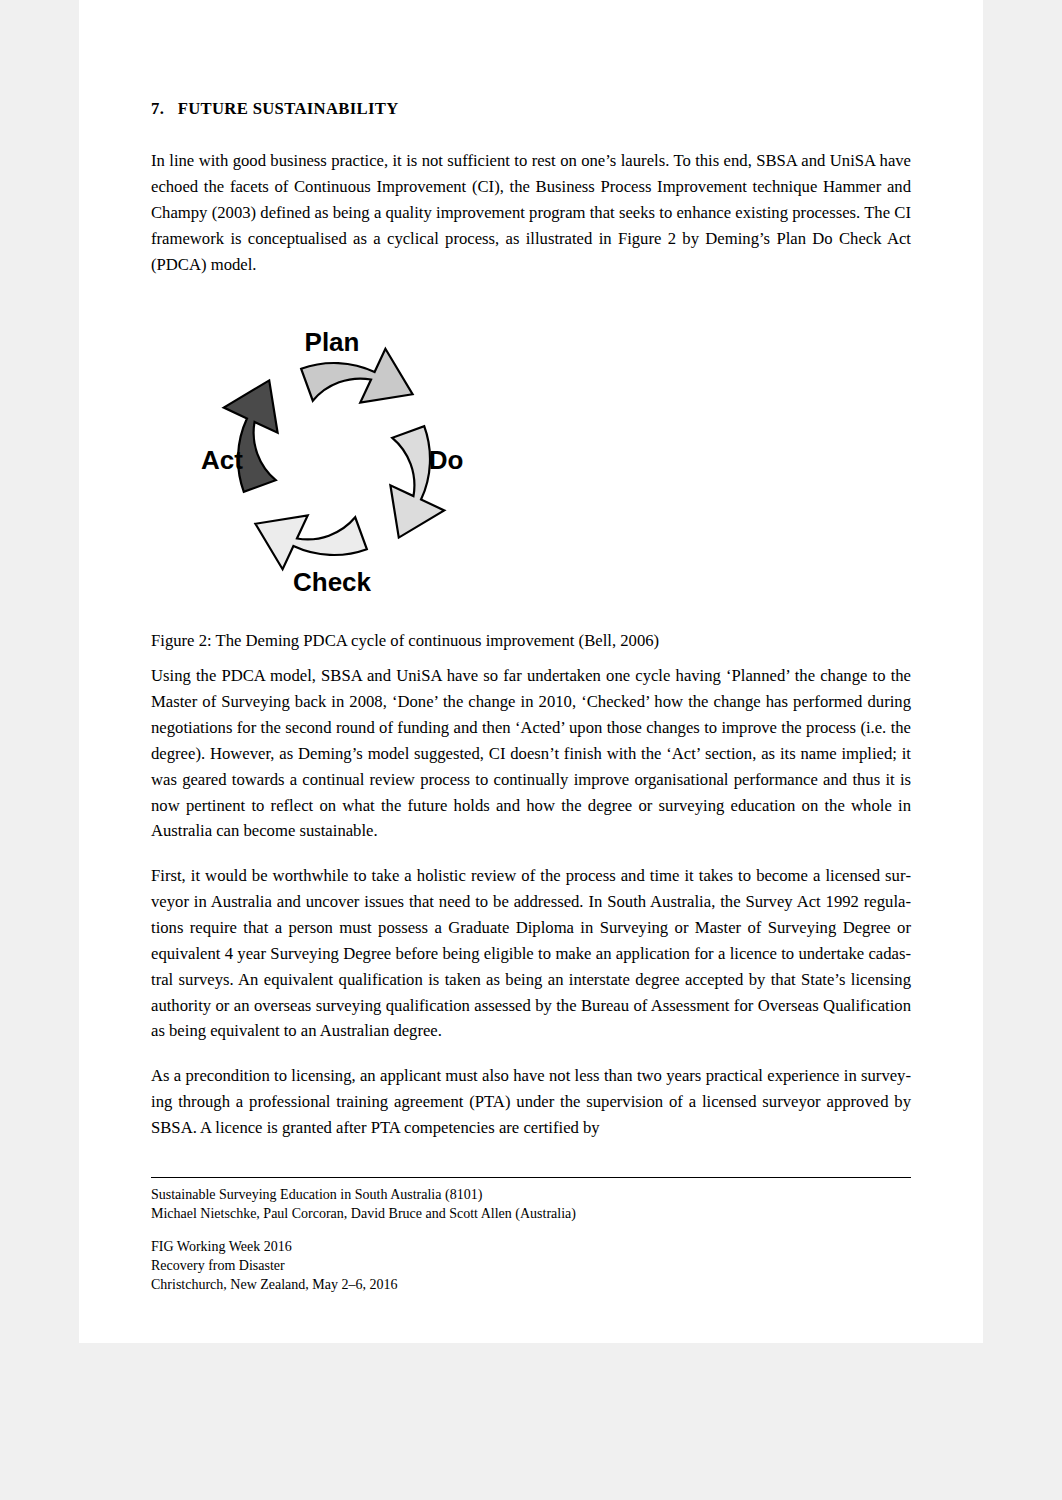7. FUTURE SUSTAINABILITY
In line with good business practice, it is not sufficient to rest on one’s laurels. To this end, SBSA and UniSA have echoed the facets of Continuous Improvement (CI), the Business Process Improvement technique Hammer and Champy (2003) defined as being a quality improvement program that seeks to enhance existing processes. The CI framework is conceptualised as a cyclical process, as illustrated in Figure 2 by Deming’s Plan Do Check Act (PDCA) model.
Plan Do Check Act
Figure 2: The Deming PDCA cycle of continuous improvement (Bell, 2006)
Using the PDCA model, SBSA and UniSA have so far undertaken one cycle having ‘Planned’ the change to the Master of Surveying back in 2008, ‘Done’ the change in 2010, ‘Checked’ how the change has performed during negotiations for the second round of funding and then ‘Acted’ upon those changes to improve the process (i.e. the degree). However, as Deming’s model suggested, CI doesn’t finish with the ‘Act’ section, as its name implied; it was geared towards a continual review process to continually improve organisational performance and thus it is now pertinent to reflect on what the future holds and how the degree or surveying education on the whole in Australia can become sustainable.
First, it would be worthwhile to take a holistic review of the process and time it takes to become a licensed surveyor in Australia and uncover issues that need to be addressed. In South Australia, the Survey Act 1992 regulations require that a person must possess a Graduate Diploma in Surveying or Master of Surveying Degree or equivalent 4 year Surveying Degree before being eligible to make an application for a licence to undertake cadastral surveys. An equivalent qualification is taken as being an interstate degree accepted by that State’s licensing authority or an overseas surveying qualification assessed by the Bureau of Assessment for Overseas Qualification as being equivalent to an Australian degree.
As a precondition to licensing, an applicant must also have not less than two years practical experience in surveying through a professional training agreement (PTA) under the supervision of a licensed surveyor approved by SBSA. A licence is granted after PTA competencies are certified by
Sustainable Surveying Education in South Australia (8101)
Michael Nietschke, Paul Corcoran, David Bruce and Scott Allen (Australia)
FIG Working Week 2016
Recovery from Disaster
Christchurch, New Zealand, May 2–6, 2016